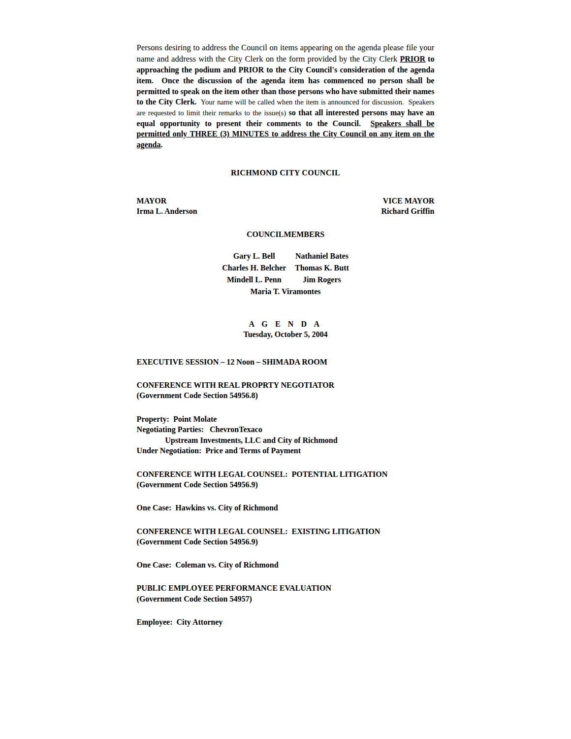Persons desiring to address the Council on items appearing on the agenda please file your name and address with the City Clerk on the form provided by the City Clerk PRIOR to approaching the podium and PRIOR to the City Council's consideration of the agenda item. Once the discussion of the agenda item has commenced no person shall be permitted to speak on the item other than those persons who have submitted their names to the City Clerk. Your name will be called when the item is announced for discussion. Speakers are requested to limit their remarks to the issue(s) so that all interested persons may have an equal opportunity to present their comments to the Council. Speakers shall be permitted only THREE (3) MINUTES to address the City Council on any item on the agenda.
RICHMOND CITY COUNCIL
| MAYOR | VICE MAYOR |
| Irma L. Anderson | Richard Griffin |
COUNCILMEMBERS
| Gary L. Bell | Nathaniel Bates |
| Charles H. Belcher | Thomas K. Butt |
| Mindell L. Penn | Jim Rogers |
| Maria T. Viramontes |
A G E N D A Tuesday, October 5, 2004
EXECUTIVE SESSION – 12 Noon – SHIMADA ROOM
CONFERENCE WITH REAL PROPRTY NEGOTIATOR (Government Code Section 54956.8)
Property: Point Molate Negotiating Parties: ChevronTexaco Upstream Investments, LLC and City of Richmond Under Negotiation: Price and Terms of Payment
CONFERENCE WITH LEGAL COUNSEL: POTENTIAL LITIGATION (Government Code Section 54956.9)
One Case: Hawkins vs. City of Richmond
CONFERENCE WITH LEGAL COUNSEL: EXISTING LITIGATION (Government Code Section 54956.9)
One Case: Coleman vs. City of Richmond
PUBLIC EMPLOYEE PERFORMANCE EVALUATION (Government Code Section 54957)
Employee: City Attorney